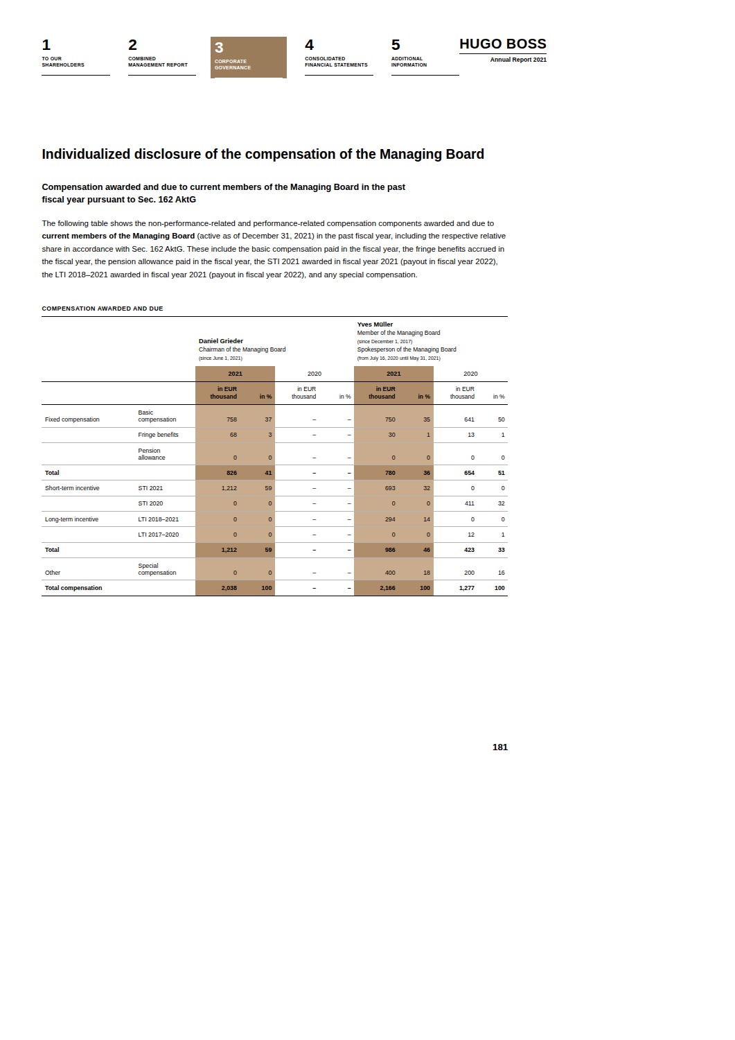1 TO OUR
SHAREHOLDERS
2 COMBINED
MANAGEMENT REPORT
3 CORPORATE
GOVERNANCE
4 CONSOLIDATED
FINANCIAL STATEMENTS
5 ADDITIONAL
INFORMATION
HUGO BOSS
Annual Report 2021
Individualized disclosure of the compensation of the Managing Board
Compensation awarded and due to current members of the Managing Board in the past
fiscal year pursuant to Sec. 162 AktG
The following table shows the non-performance-related and performance-related compensation components awarded and due to current members of the Managing Board (active as of December 31, 2021) in the past fiscal year, including the respective relative share in accordance with Sec. 162 AktG. These include the basic compensation paid in the fiscal year, the fringe benefits accrued in the fiscal year, the pension allowance paid in the fiscal year, the STI 2021 awarded in fiscal year 2021 (payout in fiscal year 2022), the LTI 2018–2021 awarded in fiscal year 2021 (payout in fiscal year 2022), and any special compensation.
COMPENSATION AWARDED AND DUE
| | Daniel Grieder Chairman of the Managing Board (since June 1, 2021) | Yves Müller Member of the Managing Board (since December 1, 2017) Spokesperson of the Managing Board (from July 16, 2020 until May 31, 2021) |
| | 2021 | 2020 | 2021 | 2020 |
| | in EUR thousand | in % | in EUR thousand | in % | in EUR thousand | in % | in EUR thousand | in % |
| Fixed compensation | Basic compensation | 758 | 37 | – | – | 750 | 35 | 641 | 50 |
| | Fringe benefits | 68 | 3 | – | – | 30 | 1 | 13 | 1 |
| | Pension allowance | 0 | 0 | – | – | 0 | 0 | 0 | 0 |
| Total | | 826 | 41 | – | – | 780 | 36 | 654 | 51 |
| Short-term incentive | STI 2021 | 1,212 | 59 | – | – | 693 | 32 | 0 | 0 |
| | STI 2020 | 0 | 0 | – | – | 0 | 0 | 411 | 32 |
| Long-term incentive | LTI 2018–2021 | 0 | 0 | – | – | 294 | 14 | 0 | 0 |
| | LTI 2017–2020 | 0 | 0 | – | – | 0 | 0 | 12 | 1 |
| Total | | 1,212 | 59 | – | – | 986 | 46 | 423 | 33 |
| Other | Special compensation | 0 | 0 | – | – | 400 | 18 | 200 | 16 |
| Total compensation | | 2,038 | 100 | – | – | 2,166 | 100 | 1,277 | 100 |
181